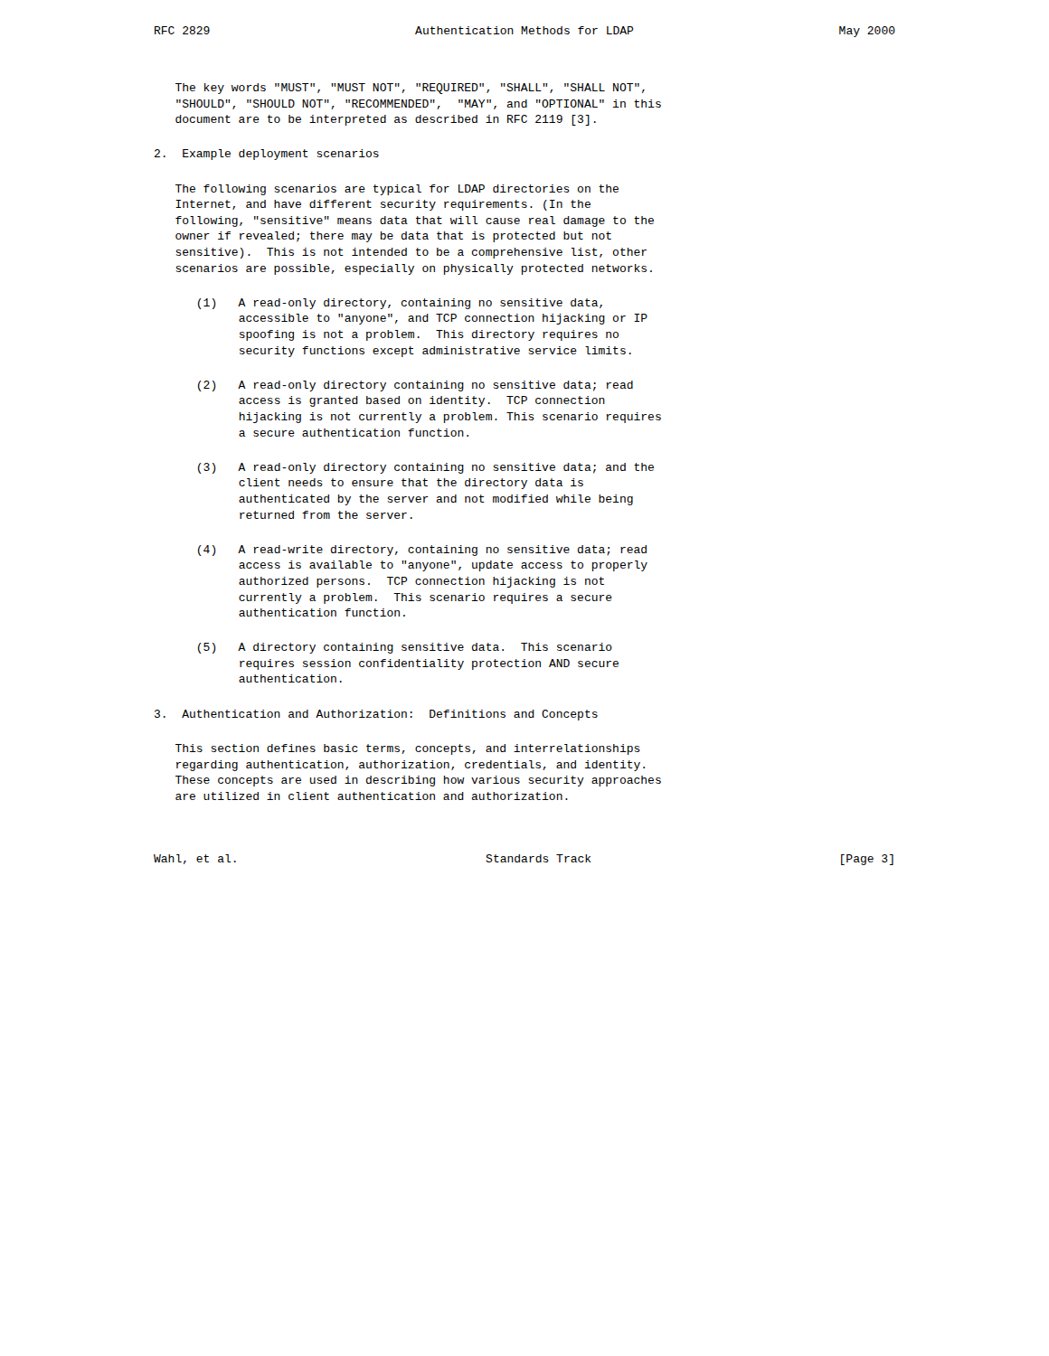RFC 2829 Authentication Methods for LDAP May 2000
   The key words "MUST", "MUST NOT", "REQUIRED", "SHALL", "SHALL NOT",
   "SHOULD", "SHOULD NOT", "RECOMMENDED",  "MAY", and "OPTIONAL" in this
   document are to be interpreted as described in RFC 2119 [3].
2.  Example deployment scenarios
   The following scenarios are typical for LDAP directories on the
   Internet, and have different security requirements. (In the
   following, "sensitive" means data that will cause real damage to the
   owner if revealed; there may be data that is protected but not
   sensitive).  This is not intended to be a comprehensive list, other
   scenarios are possible, especially on physically protected networks.
      (1)   A read-only directory, containing no sensitive data,
            accessible to "anyone", and TCP connection hijacking or IP
            spoofing is not a problem.  This directory requires no
            security functions except administrative service limits.
      (2)   A read-only directory containing no sensitive data; read
            access is granted based on identity.  TCP connection
            hijacking is not currently a problem. This scenario requires
            a secure authentication function.
      (3)   A read-only directory containing no sensitive data; and the
            client needs to ensure that the directory data is
            authenticated by the server and not modified while being
            returned from the server.
      (4)   A read-write directory, containing no sensitive data; read
            access is available to "anyone", update access to properly
            authorized persons.  TCP connection hijacking is not
            currently a problem.  This scenario requires a secure
            authentication function.
      (5)   A directory containing sensitive data.  This scenario
            requires session confidentiality protection AND secure
            authentication.
3.  Authentication and Authorization:  Definitions and Concepts
   This section defines basic terms, concepts, and interrelationships
   regarding authentication, authorization, credentials, and identity.
   These concepts are used in describing how various security approaches
   are utilized in client authentication and authorization.
Wahl, et al. Standards Track [Page 3]